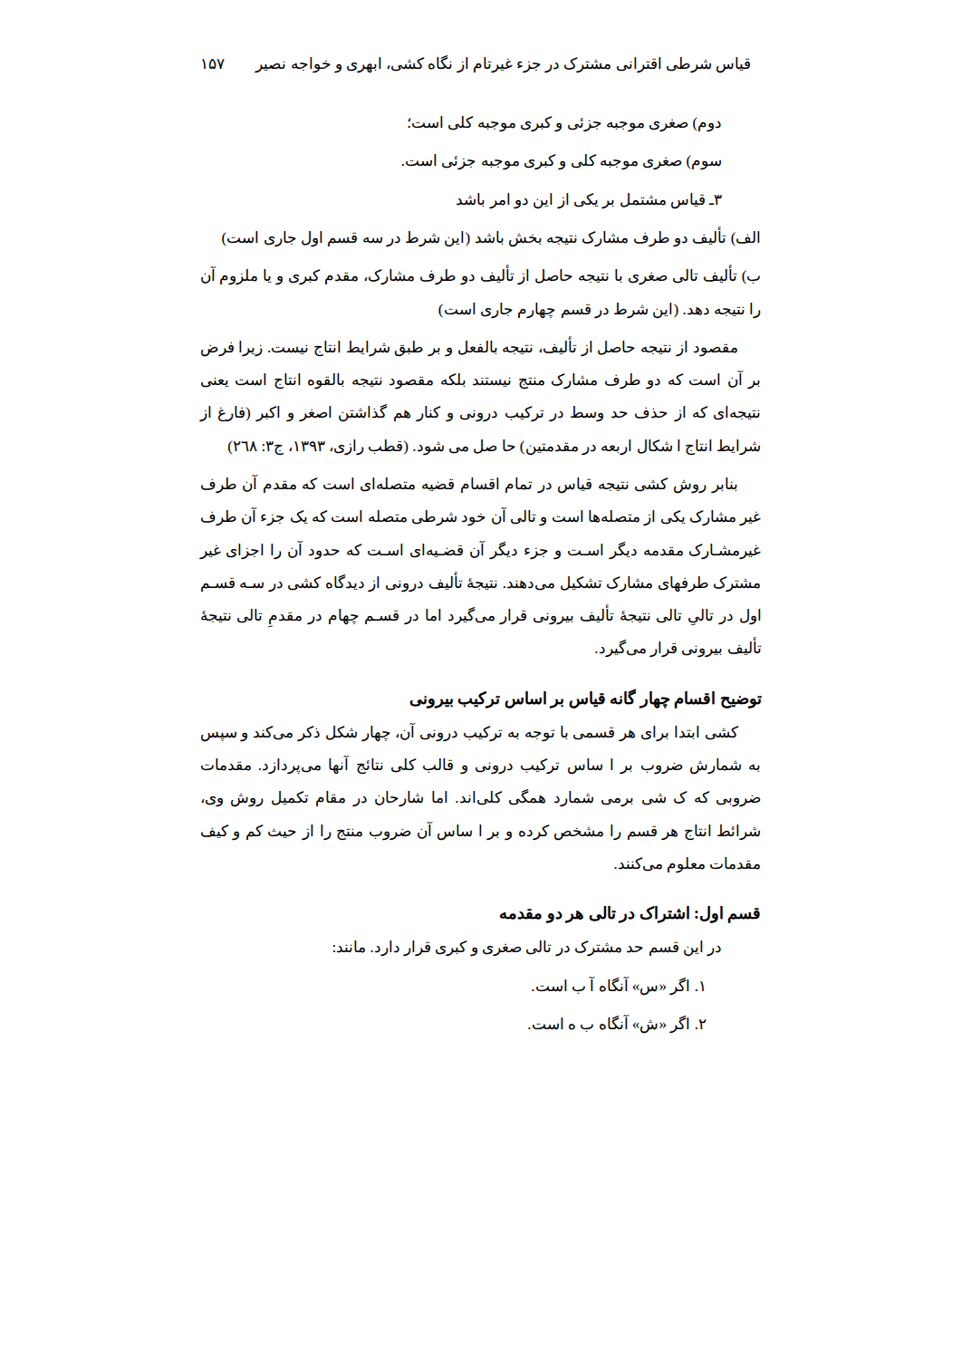قیاس شرطی اقترانی مشترک در جزء غیرتام از نگاه کشی، ابهری و خواجه نصیر
۱۵۷
دوم) صغری موجبه جزئی و کبری موجبه کلی است؛
سوم) صغری موجبه کلی و کبری موجبه جزئی است.
۳ـ قیاس مشتمل بر یکی از این دو امر باشد
الف) تألیف دو طرف مشارک نتیجه بخش باشد (این شرط در سه قسم اول جاری است)
ب) تألیف تالی صغری با نتیجه حاصل از تألیف دو طرف مشارک، مقدم کبری و یا ملزوم آن را نتیجه دهد. (این شرط در قسم چهارم جاری است)
مقصود از نتیجه حاصل از تألیف، نتیجه بالفعل و بر طبق شرایط انتاج نیست. زیرا فرض بر آن است که دو طرف مشارک منتج نیستند بلکه مقصود نتیجه بالقوه انتاج است یعنی نتیجه‌ای که از حذف حد وسط در ترکیب درونی و کنار هم گذاشتن اصغر و اکبر (فارغ از شرایط انتاج ا شکال اربعه در مقدمتین) حا صل می شود. (قطب رازی، ۱۳۹۳، ج۳: ۲٦۸)
بنابر روش کشی نتیجه قیاس در تمام اقسام قضیه متصله‌ای است که مقدم آن طرف غیر مشارک یکی از متصله‌ها است و تالی آن خود شرطی متصله است که یک جزء آن طرف غیرمشـارک مقدمه دیگر اسـت و جزء دیگر آن قضـیه‌ای اسـت که حدود آن را اجزای غیر مشترک طرفهای مشارک تشکیل می‌دهند. نتیجهٔ تألیف درونی از دیدگاه کشی در سـه قسـم اول در تالیِ تالی نتیجهٔ تألیف بیرونی قرار می‌گیرد اما در قسـم چهام در مقدمِ تالی نتیجهٔ تألیف بیرونی قرار می‌گیرد.
توضیح اقسام چهار گانه قیاس بر اساس ترکیب بیرونی
کشی ابتدا برای هر قسمی با توجه به ترکیب درونی آن، چهار شکل ذکر می‌کند و سپس به شمارش ضروب بر ا ساس ترکیب درونی و قالب کلی نتائج آنها می‌پردازد. مقدمات ضروبی که ک شی برمی شمارد همگی کلی‌اند. اما شارحان در مقام تکمیل روش وی، شرائط انتاج هر قسم را مشخص کرده و بر ا ساس آن ضروب منتج را از حیث کم و کیف مقدمات معلوم می‌کنند.
قسم اول: اشتراک در تالی هر دو مقدمه
در این قسم حد مشترک در تالی صغری و کبری قرار دارد. مانند:
۱. اگر «س» آنگاه آ ب است.
۲. اگر «ش» آنگاه ب ه است.